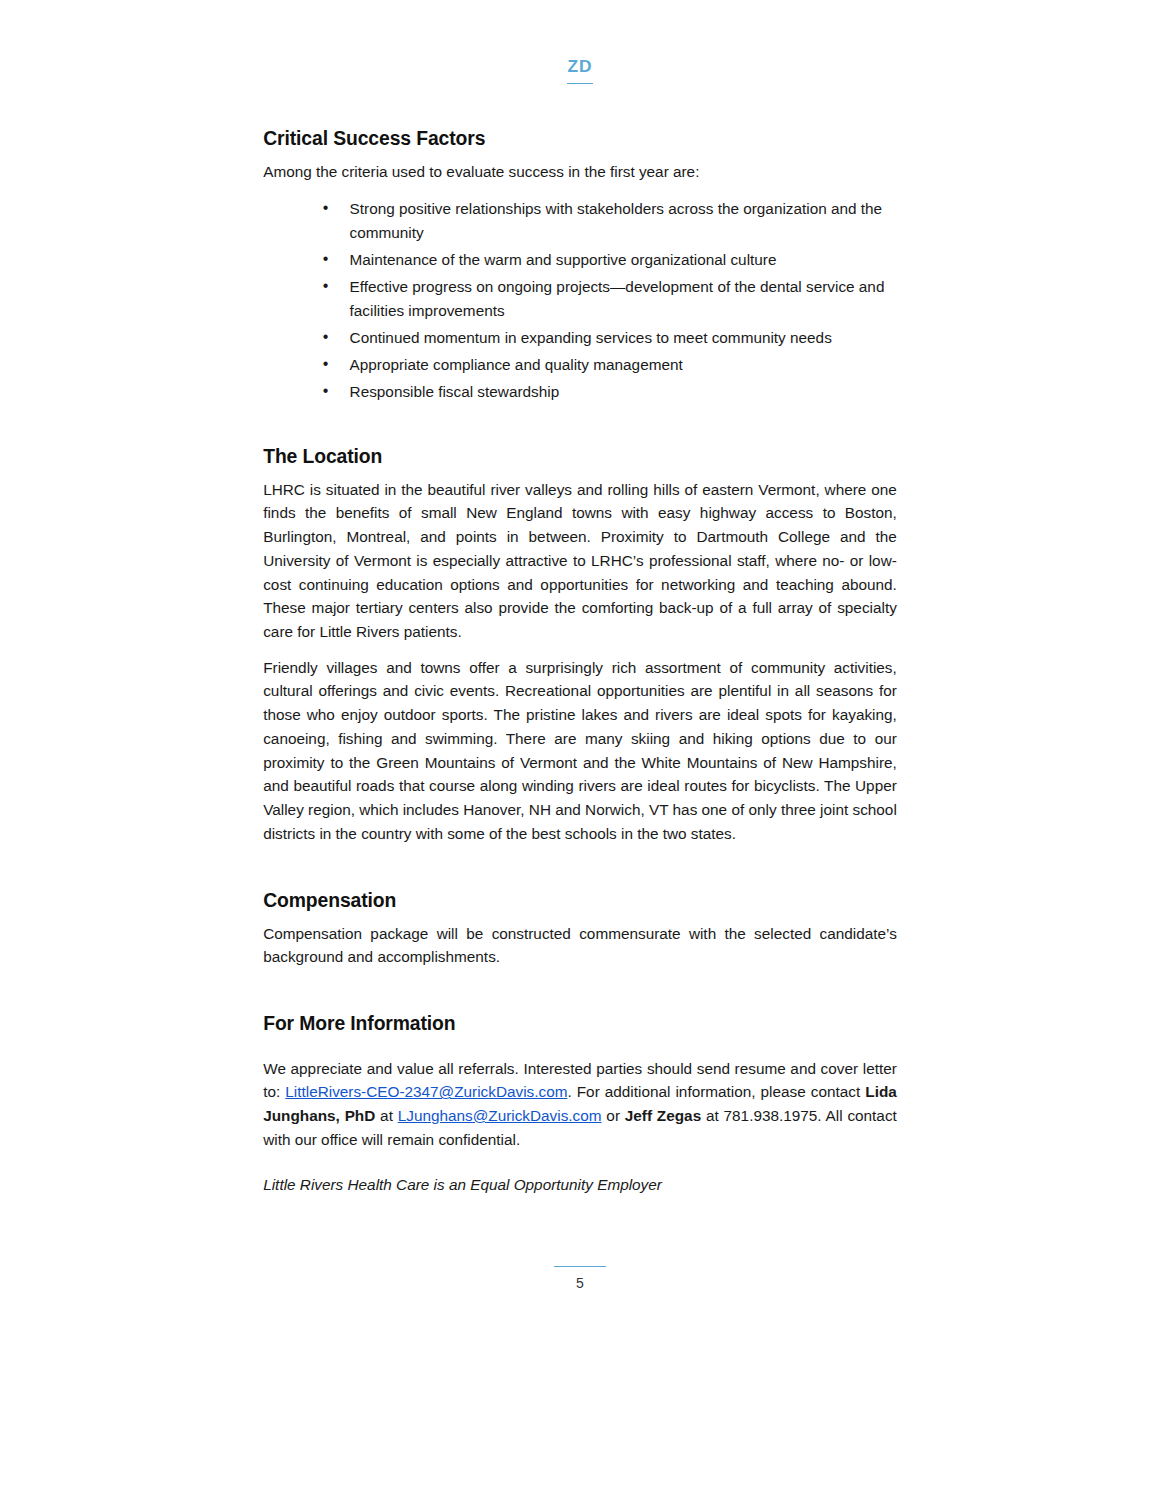ZD
Critical Success Factors
Among the criteria used to evaluate success in the first year are:
Strong positive relationships with stakeholders across the organization and the community
Maintenance of the warm and supportive organizational culture
Effective progress on ongoing projects—development of the dental service and facilities improvements
Continued momentum in expanding services to meet community needs
Appropriate compliance and quality management
Responsible fiscal stewardship
The Location
LHRC is situated in the beautiful river valleys and rolling hills of eastern Vermont, where one finds the benefits of small New England towns with easy highway access to Boston, Burlington, Montreal, and points in between. Proximity to Dartmouth College and the University of Vermont is especially attractive to LRHC’s professional staff, where no- or low-cost continuing education options and opportunities for networking and teaching abound. These major tertiary centers also provide the comforting back-up of a full array of specialty care for Little Rivers patients.
Friendly villages and towns offer a surprisingly rich assortment of community activities, cultural offerings and civic events. Recreational opportunities are plentiful in all seasons for those who enjoy outdoor sports. The pristine lakes and rivers are ideal spots for kayaking, canoeing, fishing and swimming. There are many skiing and hiking options due to our proximity to the Green Mountains of Vermont and the White Mountains of New Hampshire, and beautiful roads that course along winding rivers are ideal routes for bicyclists. The Upper Valley region, which includes Hanover, NH and Norwich, VT has one of only three joint school districts in the country with some of the best schools in the two states.
Compensation
Compensation package will be constructed commensurate with the selected candidate’s background and accomplishments.
For More Information
We appreciate and value all referrals. Interested parties should send resume and cover letter to: LittleRivers-CEO-2347@ZurickDavis.com. For additional information, please contact Lida Junghans, PhD at LJunghans@ZurickDavis.com or Jeff Zegas at 781.938.1975. All contact with our office will remain confidential.
Little Rivers Health Care is an Equal Opportunity Employer
5